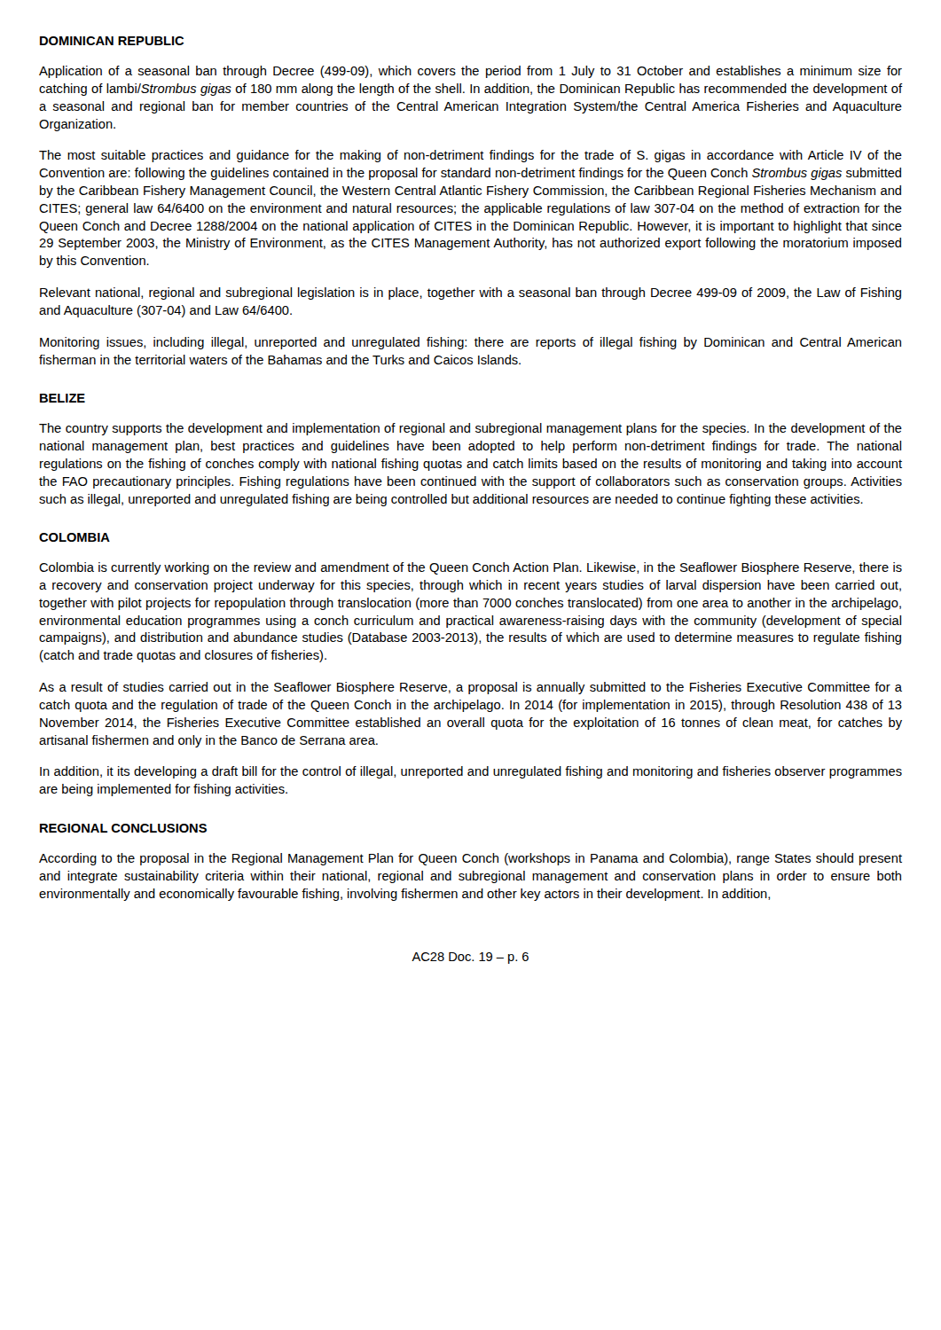DOMINICAN REPUBLIC
Application of a seasonal ban through Decree (499-09), which covers the period from 1 July to 31 October and establishes a minimum size for catching of lambi/Strombus gigas of 180 mm along the length of the shell. In addition, the Dominican Republic has recommended the development of a seasonal and regional ban for member countries of the Central American Integration System/the Central America Fisheries and Aquaculture Organization.
The most suitable practices and guidance for the making of non-detriment findings for the trade of S. gigas in accordance with Article IV of the Convention are: following the guidelines contained in the proposal for standard non-detriment findings for the Queen Conch Strombus gigas submitted by the Caribbean Fishery Management Council, the Western Central Atlantic Fishery Commission, the Caribbean Regional Fisheries Mechanism and CITES; general law 64/6400 on the environment and natural resources; the applicable regulations of law 307-04 on the method of extraction for the Queen Conch and Decree 1288/2004 on the national application of CITES in the Dominican Republic. However, it is important to highlight that since 29 September 2003, the Ministry of Environment, as the CITES Management Authority, has not authorized export following the moratorium imposed by this Convention.
Relevant national, regional and subregional legislation is in place, together with a seasonal ban through Decree 499-09 of 2009, the Law of Fishing and Aquaculture (307-04) and Law 64/6400.
Monitoring issues, including illegal, unreported and unregulated fishing: there are reports of illegal fishing by Dominican and Central American fisherman in the territorial waters of the Bahamas and the Turks and Caicos Islands.
BELIZE
The country supports the development and implementation of regional and subregional management plans for the species. In the development of the national management plan, best practices and guidelines have been adopted to help perform non-detriment findings for trade. The national regulations on the fishing of conches comply with national fishing quotas and catch limits based on the results of monitoring and taking into account the FAO precautionary principles. Fishing regulations have been continued with the support of collaborators such as conservation groups. Activities such as illegal, unreported and unregulated fishing are being controlled but additional resources are needed to continue fighting these activities.
COLOMBIA
Colombia is currently working on the review and amendment of the Queen Conch Action Plan. Likewise, in the Seaflower Biosphere Reserve, there is a recovery and conservation project underway for this species, through which in recent years studies of larval dispersion have been carried out, together with pilot projects for repopulation through translocation (more than 7000 conches translocated) from one area to another in the archipelago, environmental education programmes using a conch curriculum and practical awareness-raising days with the community (development of special campaigns), and distribution and abundance studies (Database 2003-2013), the results of which are used to determine measures to regulate fishing (catch and trade quotas and closures of fisheries).
As a result of studies carried out in the Seaflower Biosphere Reserve, a proposal is annually submitted to the Fisheries Executive Committee for a catch quota and the regulation of trade of the Queen Conch in the archipelago. In 2014 (for implementation in 2015), through Resolution 438 of 13 November 2014, the Fisheries Executive Committee established an overall quota for the exploitation of 16 tonnes of clean meat, for catches by artisanal fishermen and only in the Banco de Serrana area.
In addition, it its developing a draft bill for the control of illegal, unreported and unregulated fishing and monitoring and fisheries observer programmes are being implemented for fishing activities.
REGIONAL CONCLUSIONS
According to the proposal in the Regional Management Plan for Queen Conch (workshops in Panama and Colombia), range States should present and integrate sustainability criteria within their national, regional and subregional management and conservation plans in order to ensure both environmentally and economically favourable fishing, involving fishermen and other key actors in their development. In addition,
AC28 Doc. 19 – p. 6